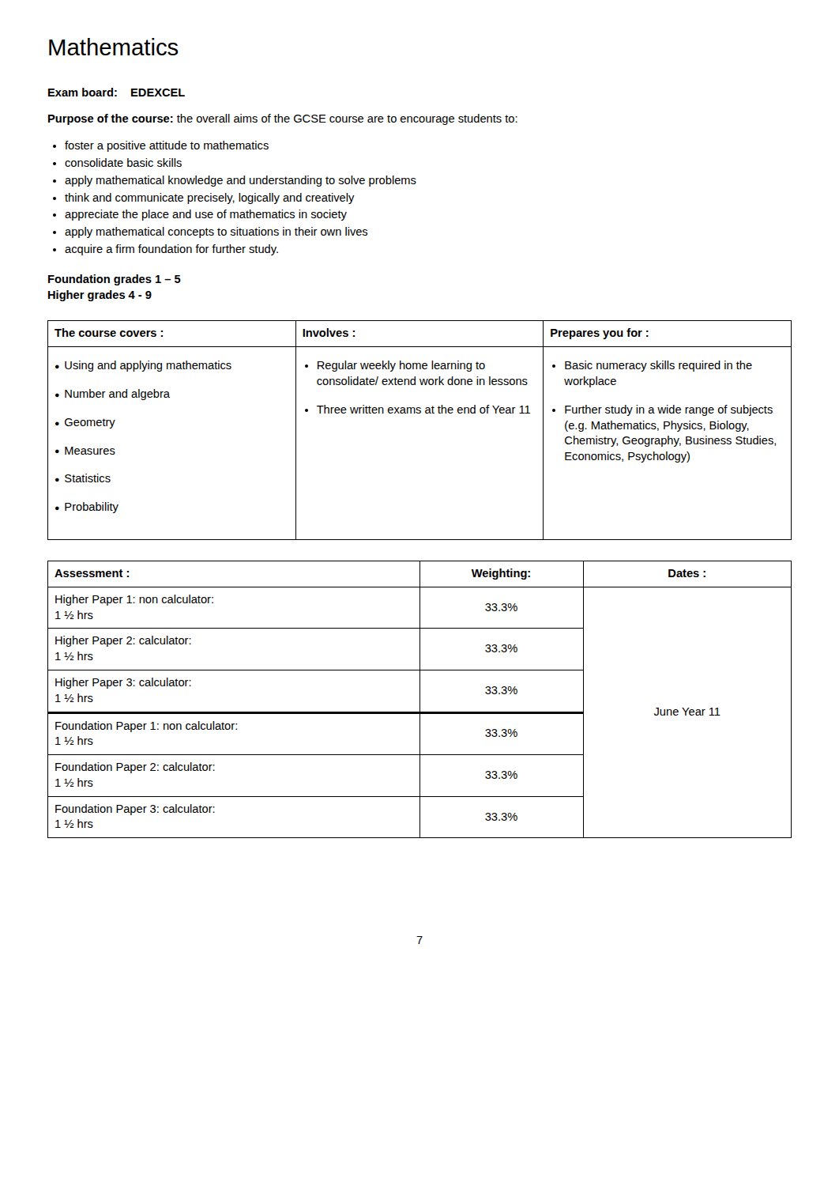Mathematics
Exam board: EDEXCEL
Purpose of the course: the overall aims of the GCSE course are to encourage students to:
foster a positive attitude to mathematics
consolidate basic skills
apply mathematical knowledge and understanding to solve problems
think and communicate precisely, logically and creatively
appreciate the place and use of mathematics in society
apply mathematical concepts to situations in their own lives
acquire a firm foundation for further study.
Foundation grades 1 – 5 Higher grades 4 - 9
| The course covers : | Involves : | Prepares you for : |
| --- | --- | --- |
| Using and applying mathematics Number and algebra Geometry Measures Statistics Probability | Regular weekly home learning to consolidate/ extend work done in lessons Three written exams at the end of Year 11 | Basic numeracy skills required in the workplace Further study in a wide range of subjects (e.g. Mathematics, Physics, Biology, Chemistry, Geography, Business Studies, Economics, Psychology) |
| Assessment : | Weighting: | Dates : |
| --- | --- | --- |
| Higher Paper 1: non calculator: 1 ½ hrs | 33.3% | June Year 11 |
| Higher Paper 2: calculator: 1 ½ hrs | 33.3% |
| Higher Paper 3: calculator: 1 ½ hrs | 33.3% |
| Foundation Paper 1: non calculator: 1 ½ hrs | 33.3% |
| Foundation Paper 2: calculator: 1 ½ hrs | 33.3% |
| Foundation Paper 3: calculator: 1 ½ hrs | 33.3% |
7